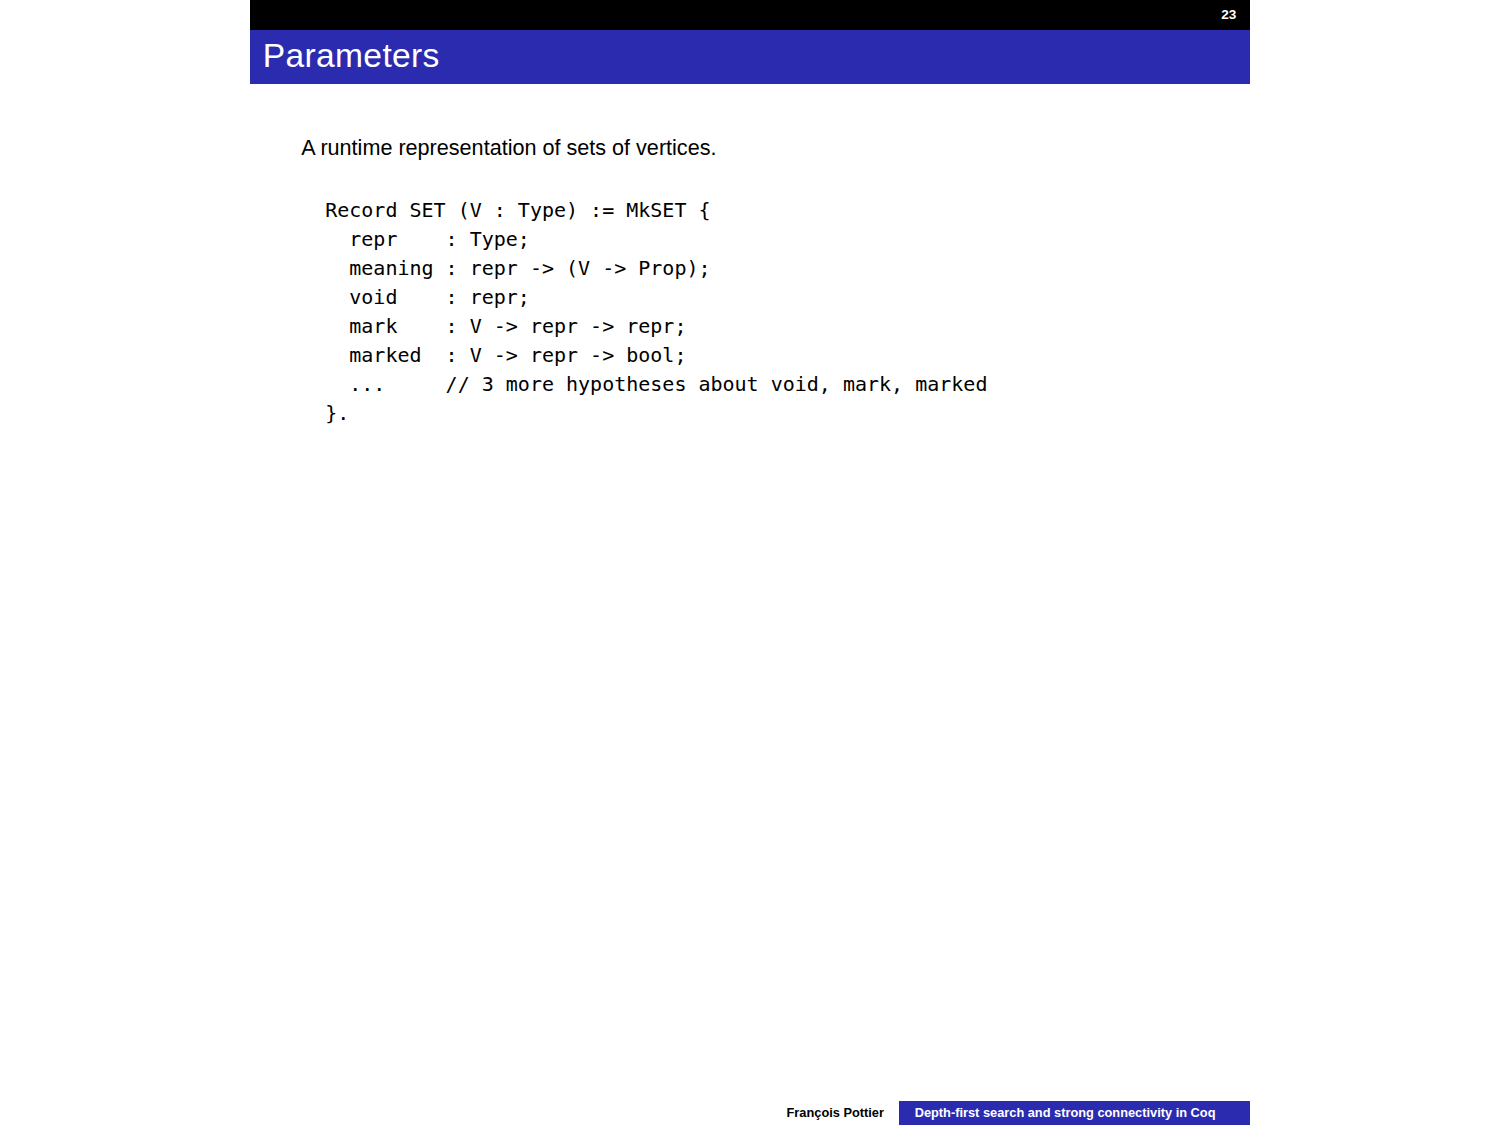23
Parameters
A runtime representation of sets of vertices.
Record SET (V : Type) := MkSET {
  repr    : Type;
  meaning : repr -> (V -> Prop);
  void    : repr;
  mark    : V -> repr -> repr;
  marked  : V -> repr -> bool;
  ...     // 3 more hypotheses about void, mark, marked
}.
François Pottier
Depth-first search and strong connectivity in Coq